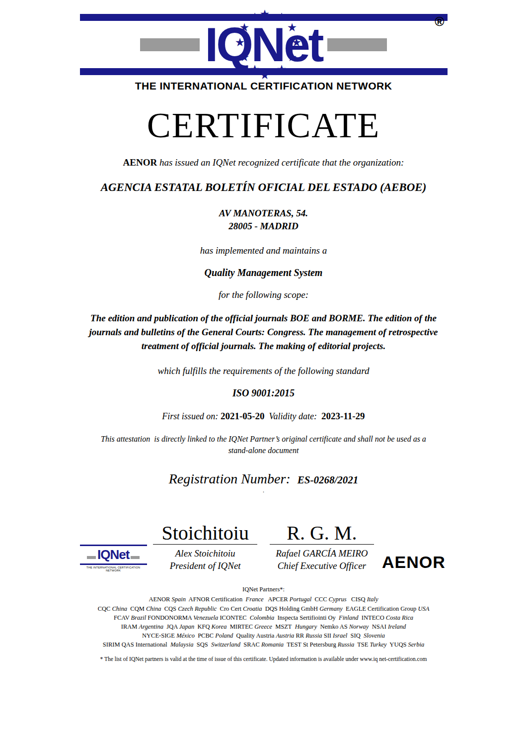®
IQNet ★ ★ ★ ★ ★ ★ ★ ★ ★ ★ ★ ★
THE INTERNATIONAL CERTIFICATION NETWORK
CERTIFICATE
AENOR has issued an IQNet recognized certificate that the organization:
AGENCIA ESTATAL BOLETÍN OFICIAL DEL ESTADO (AEBOE)
AV MANOTERAS, 54.
28005 - MADRID
has implemented and maintains a
Quality Management System
for the following scope:
The edition and publication of the official journals BOE and BORME. The edition of the journals and bulletins of the General Courts: Congress. The management of retrospective treatment of official journals. The making of editorial projects.
which fulfills the requirements of the following standard
ISO 9001:2015
First issued on: 2021-05-20 Validity date: 2023-11-29
This attestation is directly linked to the IQNet Partner’s original certificate and shall not be used as a stand-alone document
Registration Number: ES-0268/2021
.
IQNet
THE INTERNATIONAL CERTIFICATION NETWORK
Stoichitoiu
Alex Stoichitoiu
President of IQNet
R. G. M.
Rafael GARCÍA MEIRO
Chief Executive Officer
AENOR
IQNet Partners*:
AENOR Spain AFNOR Certification France APCER Portugal CCC Cyprus CISQ Italy
CQC China CQM China CQS Czech Republic Cro Cert Croatia DQS Holding GmbH Germany EAGLE Certification Group USA
FCAV Brazil FONDONORMA Venezuela ICONTEC Colombia Inspecta Sertifiointi Oy Finland INTECO Costa Rica
IRAM Argentina JQA Japan KFQ Korea MIRTEC Greece MSZT Hungary Nemko AS Norway NSAI Ireland
NYCE-SIGE México PCBC Poland Quality Austria Austria RR Russia SII Israel SIQ Slovenia
SIRIM QAS International Malaysia SQS Switzerland SRAC Romania TEST St Petersburg Russia TSE Turkey YUQS Serbia
* The list of IQNet partners is valid at the time of issue of this certificate. Updated information is available under www.iq net-certification.com